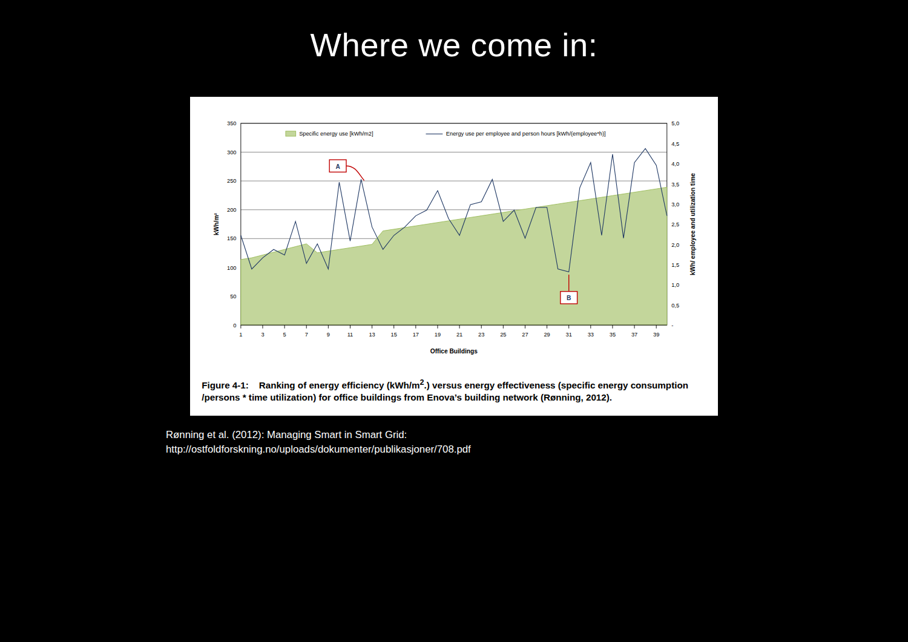Where we come in:
Ranking of energy efficiency (kWh/m2) versus energy effectiveness for office buildings 0 50 100 150 200 250 300 350 - 0,5 1,0 1,5 2,0 2,5 3,0 3,5 4,0 4,5 5,0 kWh/m² kWh/ employee and utilization time Office Buildings A B Specific energy use [kWh/m2] Energy use per employee and person hours [kWh/(employee*h)] 1 3 5 7 9 11 13 15 17 19 21 23 25 27 29 31 33 35 37 39
Figure 4-1: Ranking of energy efficiency (kWh/m2.) versus energy effectiveness (specific energy consumption /persons * time utilization) for office buildings from Enova’s building network (Rønning, 2012).
Rønning et al. (2012): Managing Smart in Smart Grid:
http://ostfoldforskning.no/uploads/dokumenter/publikasjoner/708.pdf